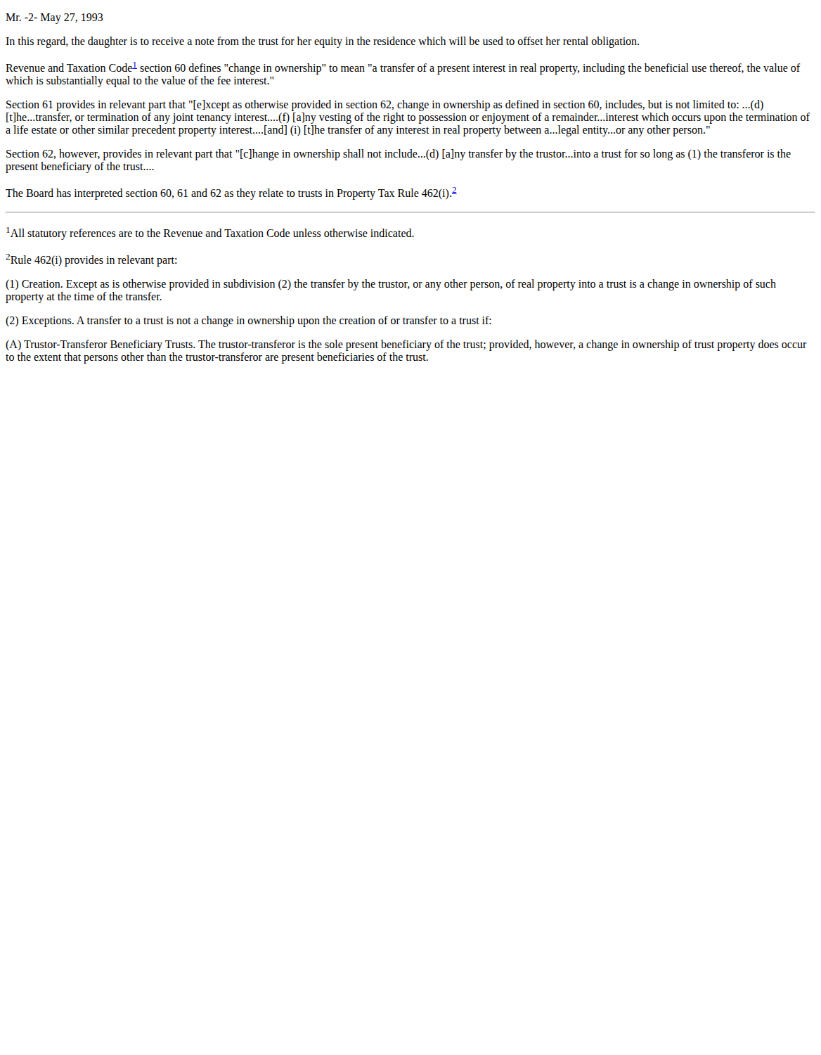Mr. -2- May 27, 1993
In this regard, the daughter is to receive a note from the trust for her equity in the residence which will be used to offset her rental obligation.
Revenue and Taxation Code1 section 60 defines "change in ownership" to mean "a transfer of a present interest in real property, including the beneficial use thereof, the value of which is substantially equal to the value of the fee interest."
Section 61 provides in relevant part that "[e]xcept as otherwise provided in section 62, change in ownership as defined in section 60, includes, but is not limited to: ...(d) [t]he...transfer, or termination of any joint tenancy interest....(f) [a]ny vesting of the right to possession or enjoyment of a remainder...interest which occurs upon the termination of a life estate or other similar precedent property interest....[and] (i) [t]he transfer of any interest in real property between a...legal entity...or any other person."
Section 62, however, provides in relevant part that "[c]hange in ownership shall not include...(d) [a]ny transfer by the trustor...into a trust for so long as (1) the transferor is the present beneficiary of the trust....
The Board has interpreted section 60, 61 and 62 as they relate to trusts in Property Tax Rule 462(i).2
1All statutory references are to the Revenue and Taxation Code unless otherwise indicated.
2Rule 462(i) provides in relevant part:
(1) Creation. Except as is otherwise provided in subdivision (2) the transfer by the trustor, or any other person, of real property into a trust is a change in ownership of such property at the time of the transfer.
(2) Exceptions. A transfer to a trust is not a change in ownership upon the creation of or transfer to a trust if:
(A) Trustor-Transferor Beneficiary Trusts. The trustor-transferor is the sole present beneficiary of the trust; provided, however, a change in ownership of trust property does occur to the extent that persons other than the trustor-transferor are present beneficiaries of the trust.